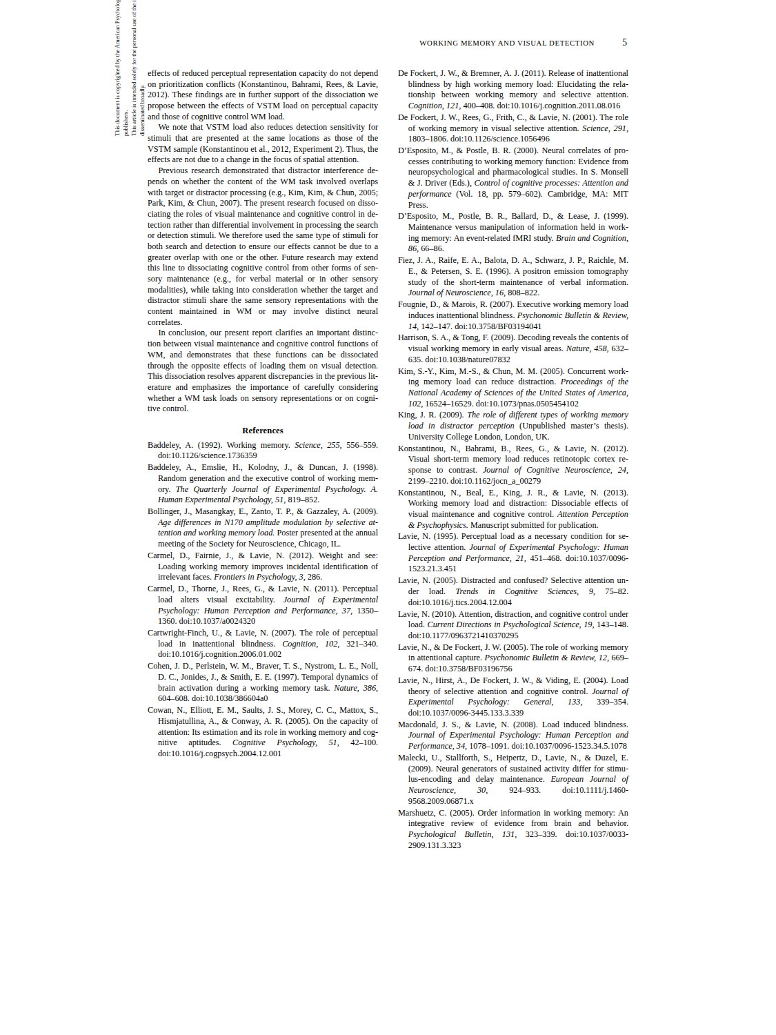Working Memory and Visual Detection 5
This document is copyrighted by the American Psychological Association or one of its allied publishers.
This article is intended solely for the personal use of the individual user and is not to be disseminated broadly.
effects of reduced perceptual representation capacity do not depend on prioritization conflicts (Konstantinou, Bahrami, Rees, & Lavie, 2012). These findings are in further support of the dissociation we propose between the effects of VSTM load on perceptual capacity and those of cognitive control WM load.
We note that VSTM load also reduces detection sensitivity for stimuli that are presented at the same locations as those of the VSTM sample (Konstantinou et al., 2012, Experiment 2). Thus, the effects are not due to a change in the focus of spatial attention.
Previous research demonstrated that distractor interference depends on whether the content of the WM task involved overlaps with target or distractor processing (e.g., Kim, Kim, & Chun, 2005; Park, Kim, & Chun, 2007). The present research focused on dissociating the roles of visual maintenance and cognitive control in detection rather than differential involvement in processing the search or detection stimuli. We therefore used the same type of stimuli for both search and detection to ensure our effects cannot be due to a greater overlap with one or the other. Future research may extend this line to dissociating cognitive control from other forms of sensory maintenance (e.g., for verbal material or in other sensory modalities), while taking into consideration whether the target and distractor stimuli share the same sensory representations with the content maintained in WM or may involve distinct neural correlates.
In conclusion, our present report clarifies an important distinction between visual maintenance and cognitive control functions of WM, and demonstrates that these functions can be dissociated through the opposite effects of loading them on visual detection. This dissociation resolves apparent discrepancies in the previous literature and emphasizes the importance of carefully considering whether a WM task loads on sensory representations or on cognitive control.
References
Baddeley, A. (1992). Working memory. Science, 255, 556–559. doi:10.1126/science.1736359
Baddeley, A., Emslie, H., Kolodny, J., & Duncan, J. (1998). Random generation and the executive control of working memory. The Quarterly Journal of Experimental Psychology. A. Human Experimental Psychology, 51, 819–852.
Bollinger, J., Masangkay, E., Zanto, T. P., & Gazzaley, A. (2009). Age differences in N170 amplitude modulation by selective attention and working memory load. Poster presented at the annual meeting of the Society for Neuroscience, Chicago, IL.
Carmel, D., Fairnie, J., & Lavie, N. (2012). Weight and see: Loading working memory improves incidental identification of irrelevant faces. Frontiers in Psychology, 3, 286.
Carmel, D., Thorne, J., Rees, G., & Lavie, N. (2011). Perceptual load alters visual excitability. Journal of Experimental Psychology: Human Perception and Performance, 37, 1350–1360. doi:10.1037/a0024320
Cartwright-Finch, U., & Lavie, N. (2007). The role of perceptual load in inattentional blindness. Cognition, 102, 321–340. doi:10.1016/j.cognition.2006.01.002
Cohen, J. D., Perlstein, W. M., Braver, T. S., Nystrom, L. E., Noll, D. C., Jonides, J., & Smith, E. E. (1997). Temporal dynamics of brain activation during a working memory task. Nature, 386, 604–608. doi:10.1038/386604a0
Cowan, N., Elliott, E. M., Saults, J. S., Morey, C. C., Mattox, S., Hismjatullina, A., & Conway, A. R. (2005). On the capacity of attention: Its estimation and its role in working memory and cognitive aptitudes. Cognitive Psychology, 51, 42–100. doi:10.1016/j.cogpsych.2004.12.001
De Fockert, J. W., & Bremner, A. J. (2011). Release of inattentional blindness by high working memory load: Elucidating the relationship between working memory and selective attention. Cognition, 121, 400–408. doi:10.1016/j.cognition.2011.08.016
De Fockert, J. W., Rees, G., Frith, C., & Lavie, N. (2001). The role of working memory in visual selective attention. Science, 291, 1803–1806. doi:10.1126/science.1056496
D’Esposito, M., & Postle, B. R. (2000). Neural correlates of processes contributing to working memory function: Evidence from neuropsychological and pharmacological studies. In S. Monsell & J. Driver (Eds.), Control of cognitive processes: Attention and performance (Vol. 18, pp. 579–602). Cambridge, MA: MIT Press.
D’Esposito, M., Postle, B. R., Ballard, D., & Lease, J. (1999). Maintenance versus manipulation of information held in working memory: An event-related fMRI study. Brain and Cognition, 86, 66–86.
Fiez, J. A., Raife, E. A., Balota, D. A., Schwarz, J. P., Raichle, M. E., & Petersen, S. E. (1996). A positron emission tomography study of the short-term maintenance of verbal information. Journal of Neuroscience, 16, 808–822.
Fougnie, D., & Marois, R. (2007). Executive working memory load induces inattentional blindness. Psychonomic Bulletin & Review, 14, 142–147. doi:10.3758/BF03194041
Harrison, S. A., & Tong, F. (2009). Decoding reveals the contents of visual working memory in early visual areas. Nature, 458, 632–635. doi:10.1038/nature07832
Kim, S.-Y., Kim, M.-S., & Chun, M. M. (2005). Concurrent working memory load can reduce distraction. Proceedings of the National Academy of Sciences of the United States of America, 102, 16524–16529. doi:10.1073/pnas.0505454102
King, J. R. (2009). The role of different types of working memory load in distractor perception (Unpublished master’s thesis). University College London, London, UK.
Konstantinou, N., Bahrami, B., Rees, G., & Lavie, N. (2012). Visual short-term memory load reduces retinotopic cortex response to contrast. Journal of Cognitive Neuroscience, 24, 2199–2210. doi:10.1162/jocn_a_00279
Konstantinou, N., Beal, E., King, J. R., & Lavie, N. (2013). Working memory load and distraction: Dissociable effects of visual maintenance and cognitive control. Attention Perception & Psychophysics. Manuscript submitted for publication.
Lavie, N. (1995). Perceptual load as a necessary condition for selective attention. Journal of Experimental Psychology: Human Perception and Performance, 21, 451–468. doi:10.1037/0096-1523.21.3.451
Lavie, N. (2005). Distracted and confused? Selective attention under load. Trends in Cognitive Sciences, 9, 75–82. doi:10.1016/j.tics.2004.12.004
Lavie, N. (2010). Attention, distraction, and cognitive control under load. Current Directions in Psychological Science, 19, 143–148. doi:10.1177/0963721410370295
Lavie, N., & De Fockert, J. W. (2005). The role of working memory in attentional capture. Psychonomic Bulletin & Review, 12, 669–674. doi:10.3758/BF03196756
Lavie, N., Hirst, A., De Fockert, J. W., & Viding, E. (2004). Load theory of selective attention and cognitive control. Journal of Experimental Psychology: General, 133, 339–354. doi:10.1037/0096-3445.133.3.339
Macdonald, J. S., & Lavie, N. (2008). Load induced blindness. Journal of Experimental Psychology: Human Perception and Performance, 34, 1078–1091. doi:10.1037/0096-1523.34.5.1078
Malecki, U., Stallforth, S., Heipertz, D., Lavie, N., & Duzel, E. (2009). Neural generators of sustained activity differ for stimulus-encoding and delay maintenance. European Journal of Neuroscience, 30, 924–933. doi:10.1111/j.1460-9568.2009.06871.x
Marshuetz, C. (2005). Order information in working memory: An integrative review of evidence from brain and behavior. Psychological Bulletin, 131, 323–339. doi:10.1037/0033-2909.131.3.323